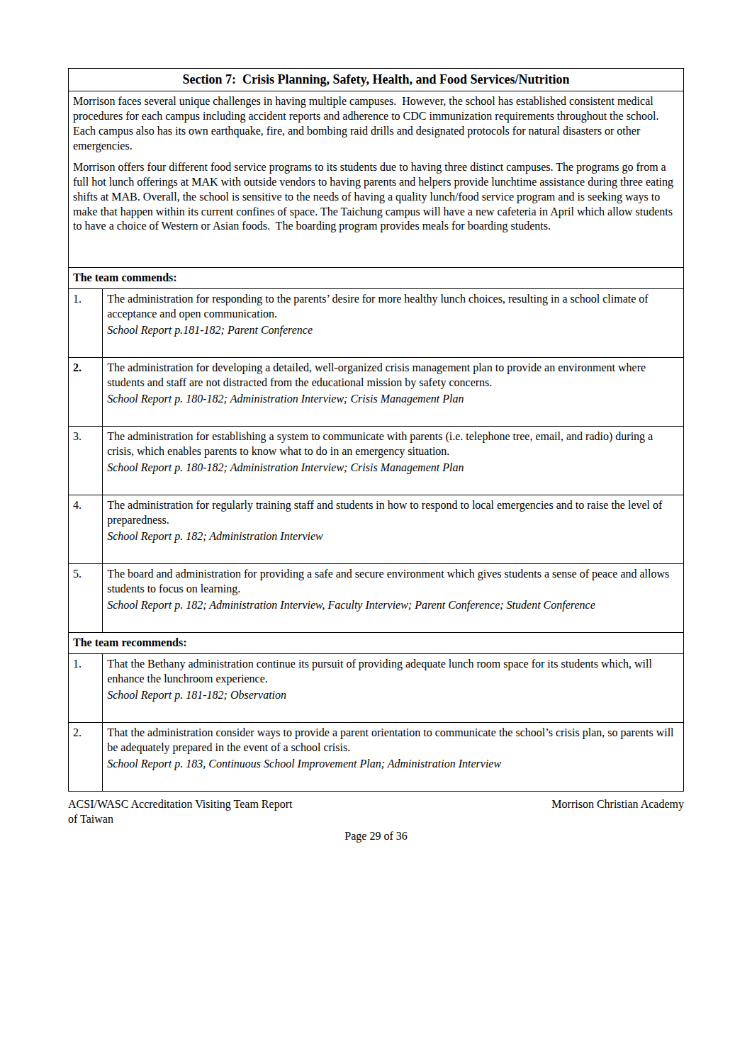| Section 7: Crisis Planning, Safety, Health, and Food Services/Nutrition |
| Morrison faces several unique challenges in having multiple campuses. However, the school has established consistent medical procedures for each campus including accident reports and adherence to CDC immunization requirements throughout the school. Each campus also has its own earthquake, fire, and bombing raid drills and designated protocols for natural disasters or other emergencies. Morrison offers four different food service programs to its students due to having three distinct campuses. The programs go from a full hot lunch offerings at MAK with outside vendors to having parents and helpers provide lunchtime assistance during three eating shifts at MAB. Overall, the school is sensitive to the needs of having a quality lunch/food service program and is seeking ways to make that happen within its current confines of space. The Taichung campus will have a new cafeteria in April which allow students to have a choice of Western or Asian foods. The boarding program provides meals for boarding students. |
| The team commends: |
| 1. | The administration for responding to the parents’ desire for more healthy lunch choices, resulting in a school climate of acceptance and open communication. School Report p.181-182; Parent Conference |
| 2. | The administration for developing a detailed, well-organized crisis management plan to provide an environment where students and staff are not distracted from the educational mission by safety concerns. School Report p. 180-182; Administration Interview; Crisis Management Plan |
| 3. | The administration for establishing a system to communicate with parents (i.e. telephone tree, email, and radio) during a crisis, which enables parents to know what to do in an emergency situation. School Report p. 180-182; Administration Interview; Crisis Management Plan |
| 4. | The administration for regularly training staff and students in how to respond to local emergencies and to raise the level of preparedness. School Report p. 182; Administration Interview |
| 5. | The board and administration for providing a safe and secure environment which gives students a sense of peace and allows students to focus on learning. School Report p. 182; Administration Interview, Faculty Interview; Parent Conference; Student Conference |
| The team recommends: |
| 1. | That the Bethany administration continue its pursuit of providing adequate lunch room space for its students which, will enhance the lunchroom experience. School Report p. 181-182; Observation |
| 2. | That the administration consider ways to provide a parent orientation to communicate the school’s crisis plan, so parents will be adequately prepared in the event of a school crisis. School Report p. 183, Continuous School Improvement Plan; Administration Interview |
ACSI/WASC Accreditation Visiting Team Report
of Taiwan
Morrison Christian Academy
Page 29 of 36